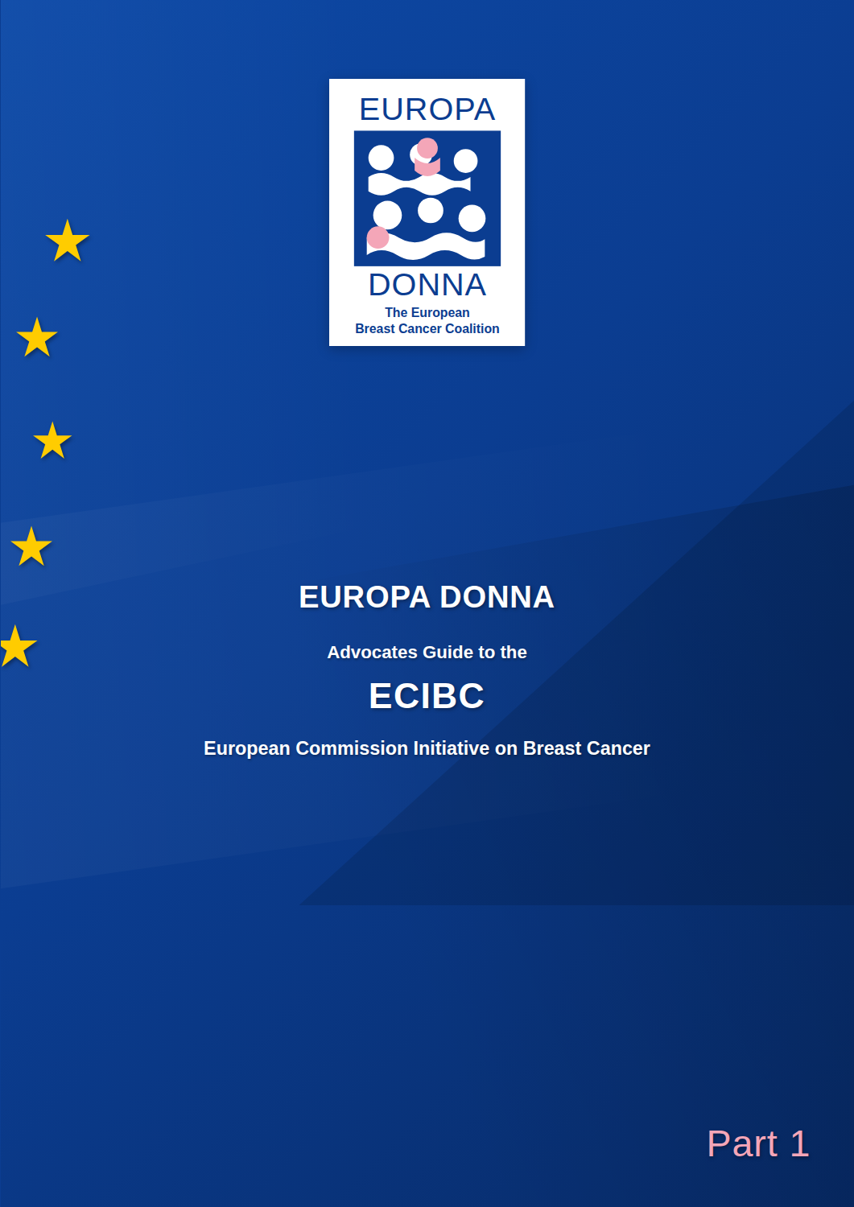EUROPA DONNA The European Breast Cancer Coalition
EUROPA DONNA
Advocates Guide to the
ECIBC
European Commission Initiative on Breast Cancer
Part 1